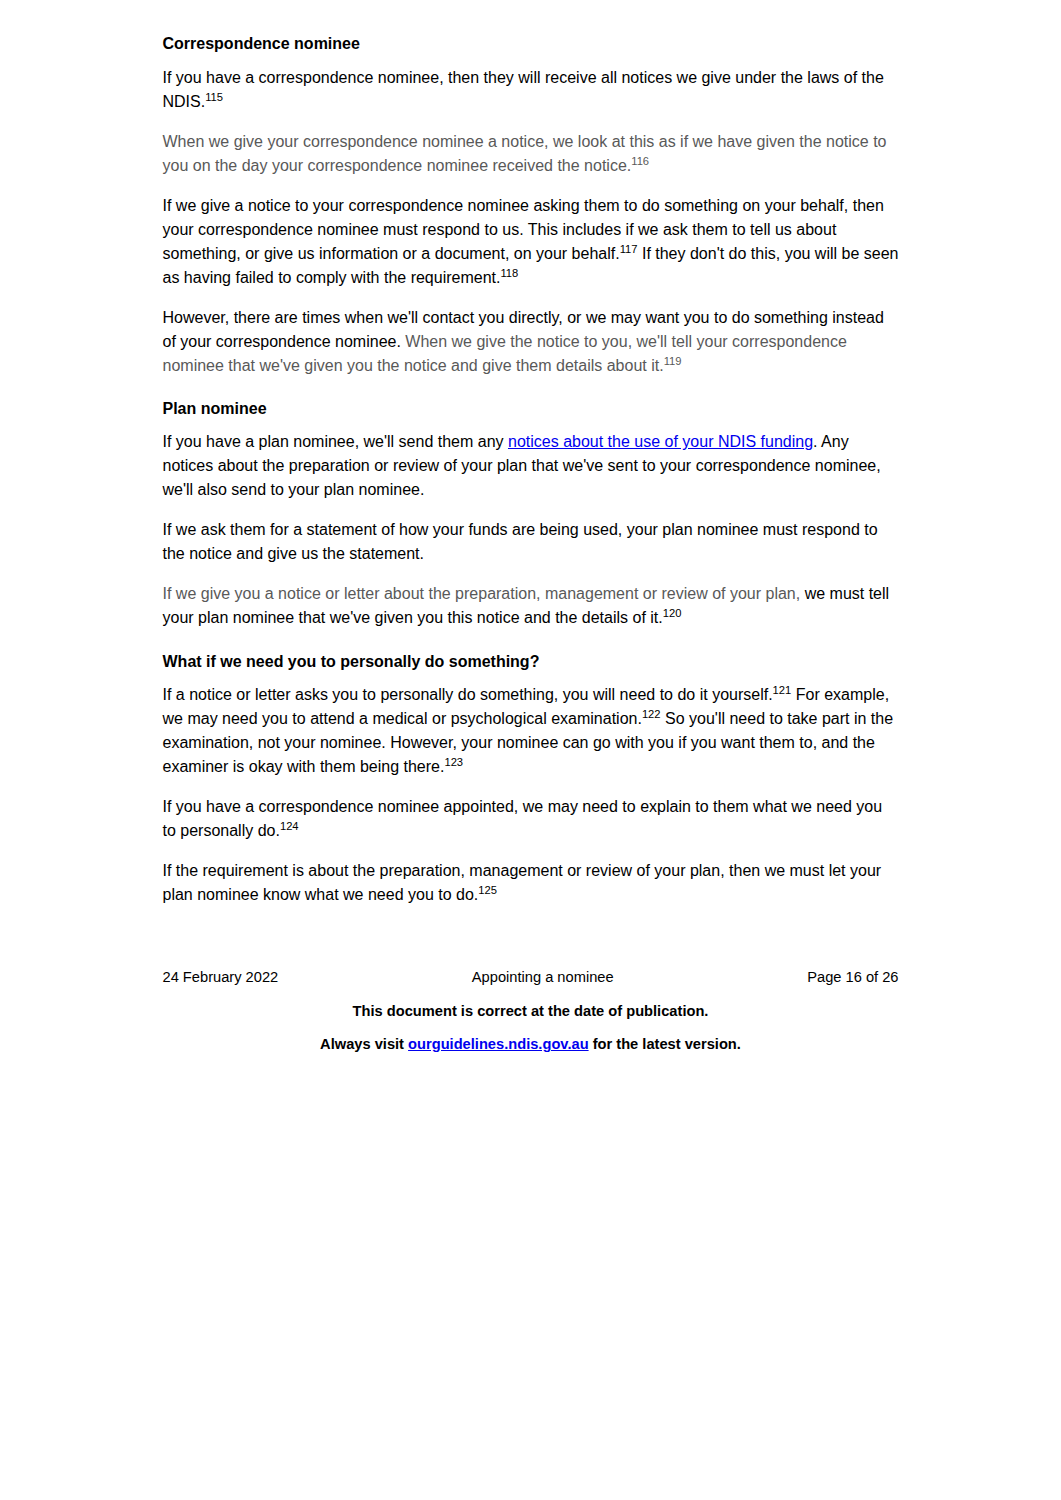Correspondence nominee
If you have a correspondence nominee, then they will receive all notices we give under the laws of the NDIS.115
When we give your correspondence nominee a notice, we look at this as if we have given the notice to you on the day your correspondence nominee received the notice.116
If we give a notice to your correspondence nominee asking them to do something on your behalf, then your correspondence nominee must respond to us. This includes if we ask them to tell us about something, or give us information or a document, on your behalf.117 If they don't do this, you will be seen as having failed to comply with the requirement.118
However, there are times when we'll contact you directly, or we may want you to do something instead of your correspondence nominee. When we give the notice to you, we'll tell your correspondence nominee that we've given you the notice and give them details about it.119
Plan nominee
If you have a plan nominee, we'll send them any notices about the use of your NDIS funding. Any notices about the preparation or review of your plan that we've sent to your correspondence nominee, we'll also send to your plan nominee.
If we ask them for a statement of how your funds are being used, your plan nominee must respond to the notice and give us the statement.
If we give you a notice or letter about the preparation, management or review of your plan, we must tell your plan nominee that we've given you this notice and the details of it.120
What if we need you to personally do something?
If a notice or letter asks you to personally do something, you will need to do it yourself.121 For example, we may need you to attend a medical or psychological examination.122 So you'll need to take part in the examination, not your nominee. However, your nominee can go with you if you want them to, and the examiner is okay with them being there.123
If you have a correspondence nominee appointed, we may need to explain to them what we need you to personally do.124
If the requirement is about the preparation, management or review of your plan, then we must let your plan nominee know what we need you to do.125
24 February 2022 Appointing a nominee Page 16 of 26
This document is correct at the date of publication.
Always visit ourguidelines.ndis.gov.au for the latest version.